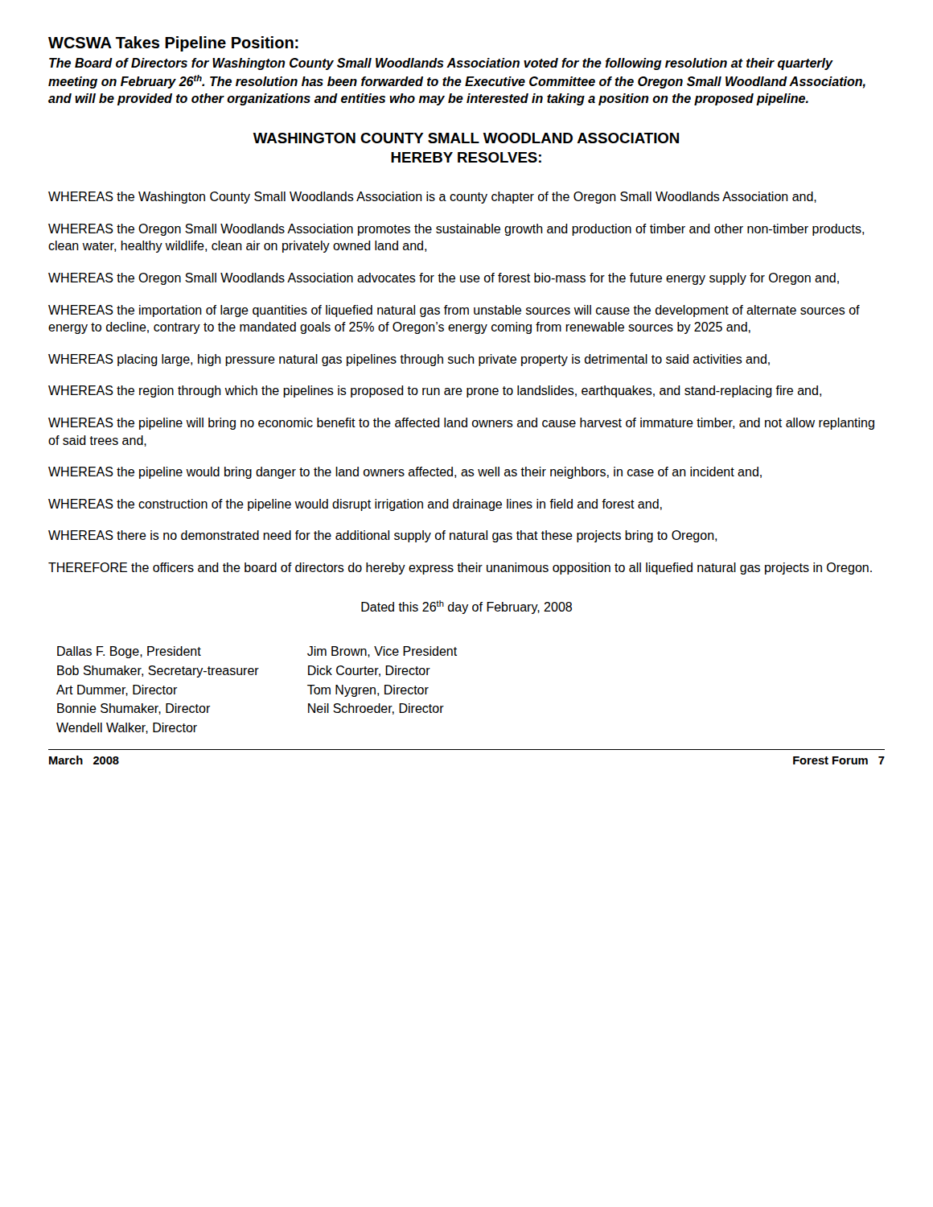WCSWA Takes Pipeline Position:
The Board of Directors for Washington County Small Woodlands Association voted for the following resolution at their quarterly meeting on February 26th. The resolution has been forwarded to the Executive Committee of the Oregon Small Woodland Association, and will be provided to other organizations and entities who may be interested in taking a position on the proposed pipeline.
WASHINGTON COUNTY SMALL WOODLAND ASSOCIATION
HEREBY RESOLVES:
WHEREAS the Washington County Small Woodlands Association is a county chapter of the Oregon Small Woodlands Association and,
WHEREAS the Oregon Small Woodlands Association promotes the sustainable growth and production of timber and other non-timber products, clean water, healthy wildlife, clean air on privately owned land and,
WHEREAS the Oregon Small Woodlands Association advocates for the use of forest bio-mass for the future energy supply for Oregon and,
WHEREAS the importation of large quantities of liquefied natural gas from unstable sources will cause the development of alternate sources of energy to decline, contrary to the mandated goals of 25% of Oregon’s energy coming from renewable sources by 2025 and,
WHEREAS placing large, high pressure natural gas pipelines through such private property is detrimental to said activities and,
WHEREAS the region through which the pipelines is proposed to run are prone to landslides, earthquakes, and stand-replacing fire and,
WHEREAS the pipeline will bring no economic benefit to the affected land owners and cause harvest of immature timber, and not allow replanting of said trees and,
WHEREAS the pipeline would bring danger to the land owners affected, as well as their neighbors, in case of an incident and,
WHEREAS the construction of the pipeline would disrupt irrigation and drainage lines in field and forest and,
WHEREAS there is no demonstrated need for the additional supply of natural gas that these projects bring to Oregon,
THEREFORE the officers and the board of directors do hereby express their unanimous opposition to all liquefied natural gas projects in Oregon.
Dated this 26th day of February, 2008
| Dallas F. Boge, President | Jim Brown, Vice President |
| Bob Shumaker, Secretary-treasurer | Dick Courter, Director |
| Art Dummer, Director | Tom Nygren, Director |
| Bonnie Shumaker, Director | Neil Schroeder, Director |
| Wendell Walker, Director | |
March 2008 Forest Forum 7